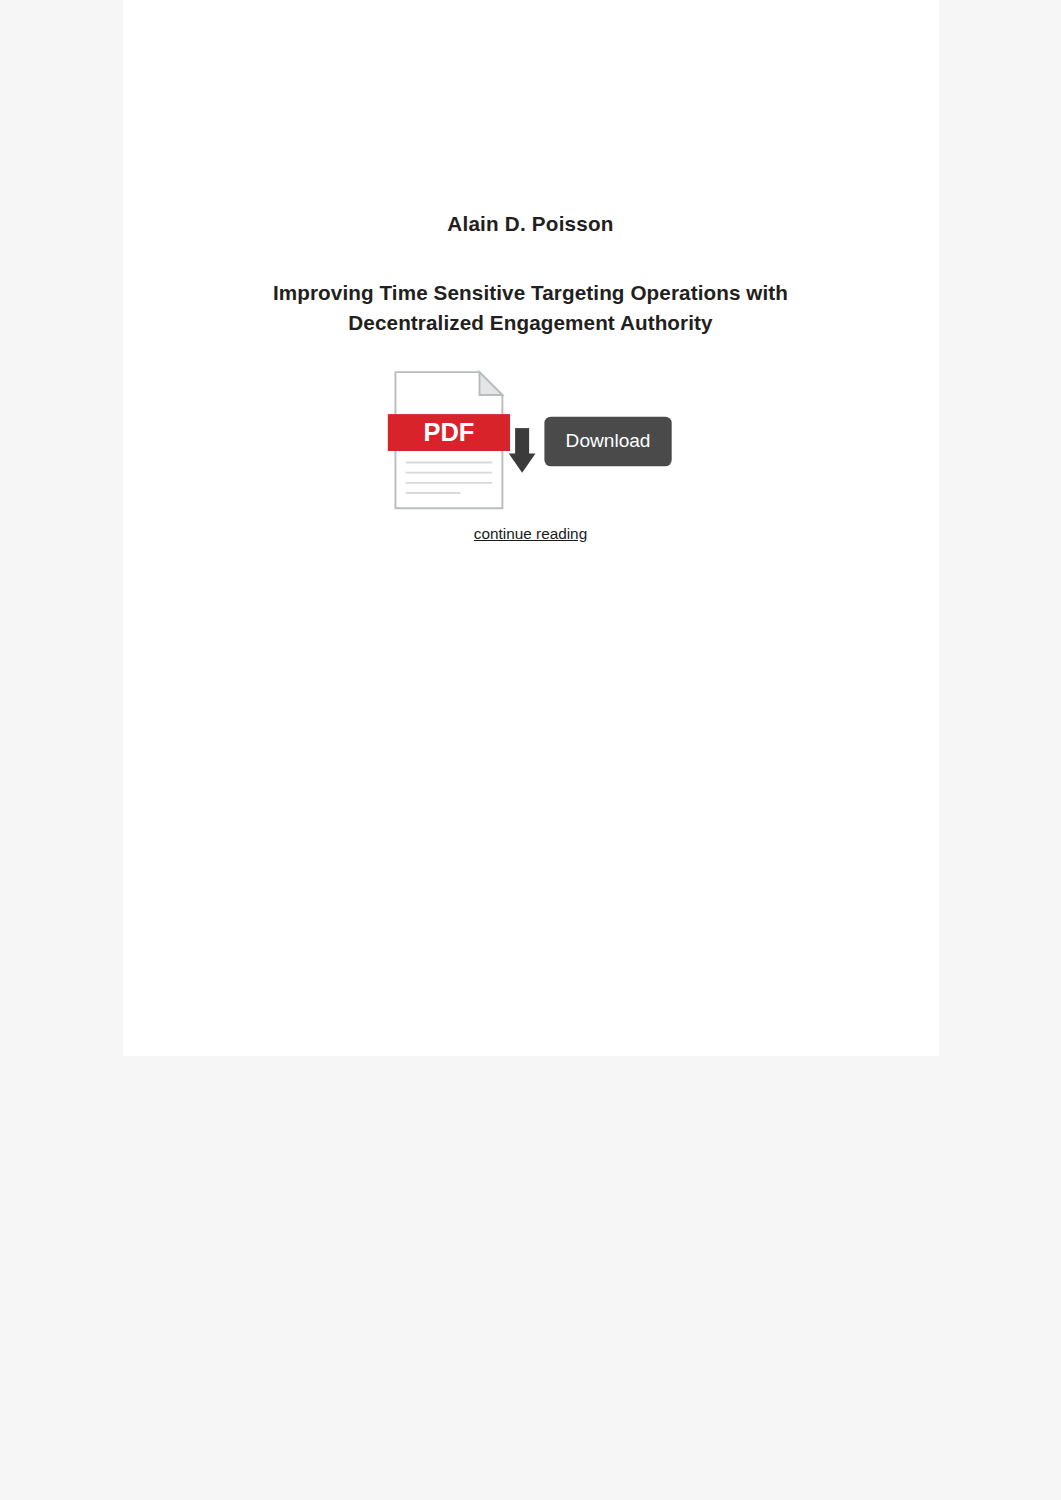Alain D. Poisson
Improving Time Sensitive Targeting Operations with Decentralized Engagement Authority
PDF Download PDF Download
continue reading